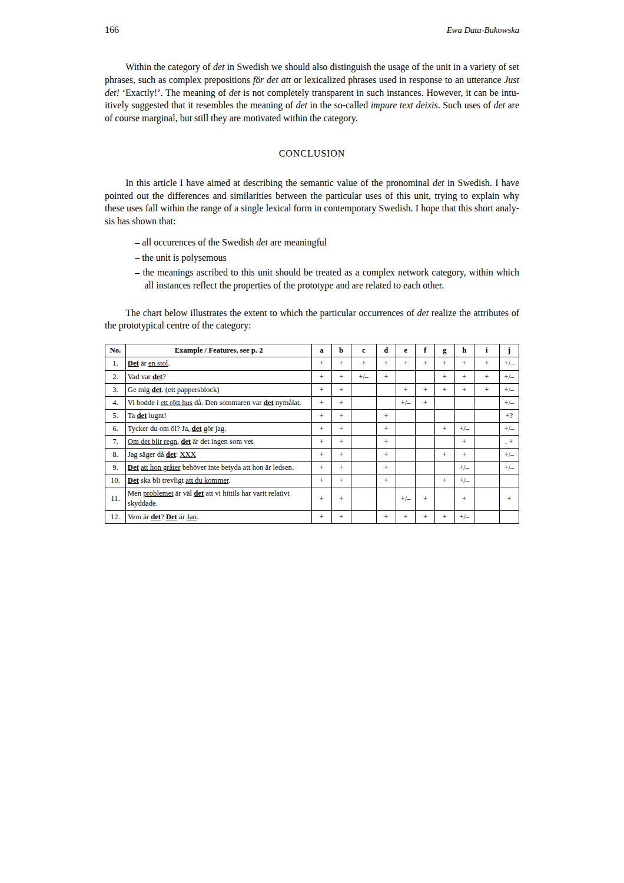166 Ewa Data-Bukowska
Within the category of det in Swedish we should also distinguish the usage of the unit in a variety of set phrases, such as complex prepositions för det att or lexicalized phrases used in response to an utterance Just det! ‘Exactly!’. The meaning of det is not completely transparent in such instances. However, it can be intuitively suggested that it resembles the meaning of det in the so-called impure text deixis. Such uses of det are of course marginal, but still they are motivated within the category.
CONCLUSION
In this article I have aimed at describing the semantic value of the pronominal det in Swedish. I have pointed out the differences and similarities between the particular uses of this unit, trying to explain why these uses fall within the range of a single lexical form in contemporary Swedish. I hope that this short analysis has shown that:
all occurences of the Swedish det are meaningful
the unit is polysemous
the meanings ascribed to this unit should be treated as a complex network category, within which all instances reflect the properties of the prototype and are related to each other.
The chart below illustrates the extent to which the particular occurrences of det realize the attributes of the prototypical centre of the category:
| No. | Example / Features, see p. 2 | a | b | c | d | e | f | g | h | i | j |
| --- | --- | --- | --- | --- | --- | --- | --- | --- | --- | --- | --- |
| 1. | Det är en stol . | + | + | + | + | + | + | + | + | + | +/– |
| 2. | Vad var det ? | + | + | +/– | + | | | + | + | + | +/– |
| 3. | Ge mig det . (ett pappersblock) | + | + | | | + | + | + | + | + | +/– |
| 4. | Vi bodde i ett rött hus då. Den sommaren var det nymålat. | + | + | | | +/– | + | | | | +/– |
| 5. | Ta det lugnt! | + | + | | + | | | | | | +? |
| 6. | Tycker du om öl? Ja, det gör jag. | + | + | | + | | | + | +/– | | +/– |
| 7. | Om det blir regn , det är det ingen som vet. | + | + | | + | | | | + | | . + |
| 8. | Jag säger då det : XXX | + | + | | + | | | + | + | | +/– |
| 9. | Det att hon gråter behöver inte betyda att hon är ledsen. | + | + | | + | | | | +/– | | +/– |
| 10. | Det ska bli trevligt att du kommer . | + | + | | + | | | + | +/– | | |
| 11. | Men problemet är väl det att vi hittils har varit relativt skyddade. | + | + | | | +/– | + | | + | | + |
| 12. | Vem är det ? Det är Jan . | + | + | | + | + | + | + | +/– | | |